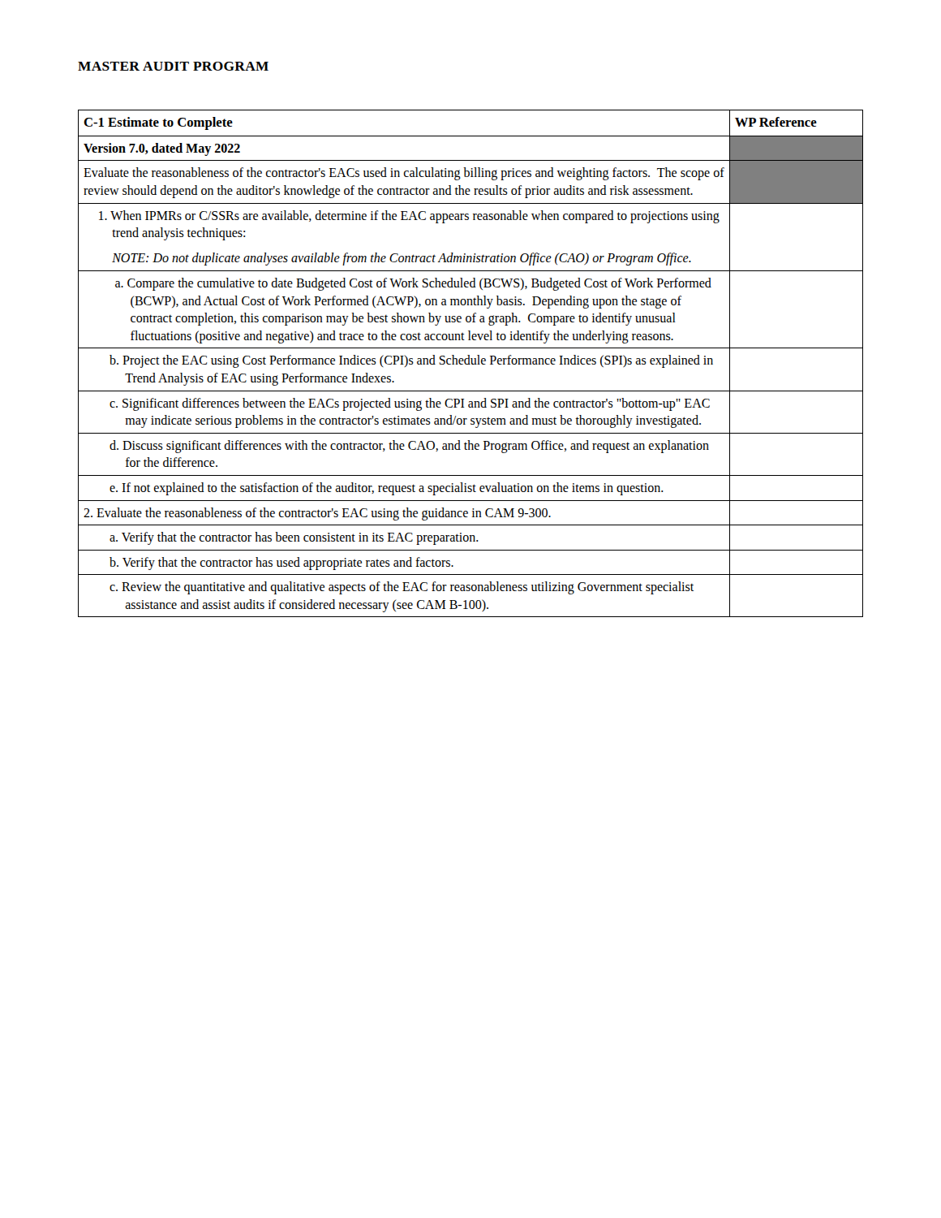MASTER AUDIT PROGRAM
| C-1 Estimate to Complete | WP Reference |
| --- | --- |
| Version 7.0, dated May 2022 | |
| Evaluate the reasonableness of the contractor's EACs used in calculating billing prices and weighting factors. The scope of review should depend on the auditor's knowledge of the contractor and the results of prior audits and risk assessment. | |
| 1. When IPMRs or C/SSRs are available, determine if the EAC appears reasonable when compared to projections using trend analysis techniques: NOTE: Do not duplicate analyses available from the Contract Administration Office (CAO) or Program Office. | |
| a. Compare the cumulative to date Budgeted Cost of Work Scheduled (BCWS), Budgeted Cost of Work Performed (BCWP), and Actual Cost of Work Performed (ACWP), on a monthly basis. Depending upon the stage of contract completion, this comparison may be best shown by use of a graph. Compare to identify unusual fluctuations (positive and negative) and trace to the cost account level to identify the underlying reasons. | |
| b. Project the EAC using Cost Performance Indices (CPI)s and Schedule Performance Indices (SPI)s as explained in Trend Analysis of EAC using Performance Indexes. | |
| c. Significant differences between the EACs projected using the CPI and SPI and the contractor's "bottom-up" EAC may indicate serious problems in the contractor's estimates and/or system and must be thoroughly investigated. | |
| d. Discuss significant differences with the contractor, the CAO, and the Program Office, and request an explanation for the difference. | |
| e. If not explained to the satisfaction of the auditor, request a specialist evaluation on the items in question. | |
| 2. Evaluate the reasonableness of the contractor's EAC using the guidance in CAM 9-300. | |
| a. Verify that the contractor has been consistent in its EAC preparation. | |
| b. Verify that the contractor has used appropriate rates and factors. | |
| c. Review the quantitative and qualitative aspects of the EAC for reasonableness utilizing Government specialist assistance and assist audits if considered necessary (see CAM B-100). | |